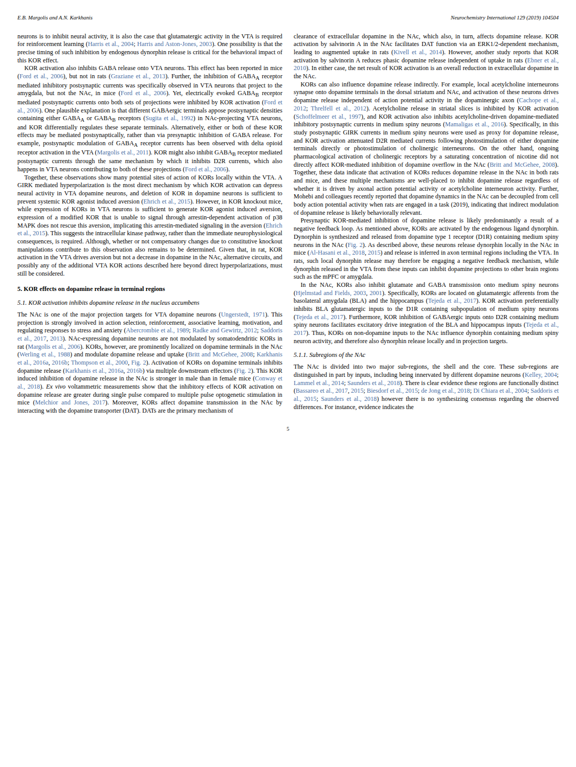E.B. Margolis and A.N. Karkhanis
Neurochemistry International 129 (2019) 104504
neurons is to inhibit neural activity, it is also the case that glutamatergic activity in the VTA is required for reinforcement learning (Harris et al., 2004; Harris and Aston-Jones, 2003). One possibility is that the precise timing of such inhibition by endogenous dynorphin release is critical for the behavioral impact of this KOR effect.
KOR activation also inhibits GABA release onto VTA neurons. This effect has been reported in mice (Ford et al., 2006), but not in rats (Graziane et al., 2013). Further, the inhibition of GABAA receptor mediated inhibitory postsynaptic currents was specifically observed in VTA neurons that project to the amygdala, but not the NAc, in mice (Ford et al., 2006). Yet, electrically evoked GABAB receptor mediated postsynaptic currents onto both sets of projections were inhibited by KOR activation (Ford et al., 2006). One plausible explanation is that different GABAergic terminals appose postsynaptic densities containing either GABAA or GABAB receptors (Sugita et al., 1992) in NAc-projecting VTA neurons, and KOR differentially regulates these separate terminals. Alternatively, either or both of these KOR effects may be mediated postsynaptically, rather than via presynaptic inhibition of GABA release. For example, postsynaptic modulation of GABAA receptor currents has been observed with delta opioid receptor activation in the VTA (Margolis et al., 2011). KOR might also inhibit GABAB receptor mediated postsynaptic currents through the same mechanism by which it inhibits D2R currents, which also happens in VTA neurons contributing to both of these projections (Ford et al., 2006).
Together, these observations show many potential sites of action of KORs locally within the VTA. A GIRK mediated hyperpolarization is the most direct mechanism by which KOR activation can depress neural activity in VTA dopamine neurons, and deletion of KOR in dopamine neurons is sufficient to prevent systemic KOR agonist induced aversion (Ehrich et al., 2015). However, in KOR knockout mice, while expression of KORs in VTA neurons is sufficient to generate KOR agonist induced aversion, expression of a modified KOR that is unable to signal through arrestin-dependent activation of p38 MAPK does not rescue this aversion, implicating this arrestin-mediated signaling in the aversion (Ehrich et al., 2015). This suggests the intracellular kinase pathway, rather than the immediate neurophysiological consequences, is required. Although, whether or not compensatory changes due to constitutive knockout manipulations contribute to this observation also remains to be determined. Given that, in rat, KOR activation in the VTA drives aversion but not a decrease in dopamine in the NAc, alternative circuits, and possibly any of the additional VTA KOR actions described here beyond direct hyperpolarizations, must still be considered.
5. KOR effects on dopamine release in terminal regions
5.1. KOR activation inhibits dopamine release in the nucleus accumbens
The NAc is one of the major projection targets for VTA dopamine neurons (Ungerstedt, 1971). This projection is strongly involved in action selection, reinforcement, associative learning, motivation, and regulating responses to stress and anxiety (Abercrombie et al., 1989; Radke and Gewirtz, 2012; Saddoris et al., 2017, 2013). NAc-expressing dopamine neurons are not modulated by somatodendritic KORs in rat (Margolis et al., 2006). KORs, however, are prominently localized on dopamine terminals in the NAc (Werling et al., 1988) and modulate dopamine release and uptake (Britt and McGehee, 2008; Karkhanis et al., 2016a, 2016b; Thompson et al., 2000, Fig. 2). Activation of KORs on dopamine terminals inhibits dopamine release (Karkhanis et al., 2016a, 2016b) via multiple downstream effectors (Fig. 2). This KOR induced inhibition of dopamine release in the NAc is stronger in male than in female mice (Conway et al., 2018). Ex vivo voltammetric measurements show that the inhibitory effects of KOR activation on dopamine release are greater during single pulse compared to multiple pulse optogenetic stimulation in mice (Melchior and Jones, 2017). Moreover, KORs affect dopamine transmission in the NAc by interacting with the dopamine transporter (DAT). DATs are the primary mechanism of
clearance of extracellular dopamine in the NAc, which also, in turn, affects dopamine release. KOR activation by salvinorin A in the NAc facilitates DAT function via an ERK1/2-dependent mechanism, leading to augmented uptake in rats (Kivell et al., 2014). However, another study reports that KOR activation by salvinorin A reduces phasic dopamine release independent of uptake in rats (Ebner et al., 2010). In either case, the net result of KOR activation is an overall reduction in extracellular dopamine in the NAc.
KORs can also influence dopamine release indirectly. For example, local acetylcholine interneurons synapse onto dopamine terminals in the dorsal striatum and NAc, and activation of these neurons drives dopamine release independent of action potential activity in the dopaminergic axon (Cachope et al., 2012; Threlfell et al., 2012). Acetylcholine release in striatal slices is inhibited by KOR activation (Schoffelmeer et al., 1997), and KOR activation also inhibits acetylcholine-driven dopamine-mediated inhibitory postsynaptic currents in medium spiny neurons (Mamaligas et al., 2016). Specifically, in this study postsynaptic GIRK currents in medium spiny neurons were used as proxy for dopamine release, and KOR activation attenuated D2R mediated currents following photostimulation of either dopamine terminals directly or photostimulation of cholinergic interneurons. On the other hand, ongoing pharmacological activation of cholinergic receptors by a saturating concentration of nicotine did not directly affect KOR-mediated inhibition of dopamine overflow in the NAc (Britt and McGehee, 2008). Together, these data indicate that activation of KORs reduces dopamine release in the NAc in both rats and mice, and these multiple mechanisms are well-placed to inhibit dopamine release regardless of whether it is driven by axonal action potential activity or acetylcholine interneuron activity. Further, Mohebi and colleagues recently reported that dopamine dynamics in the NAc can be decoupled from cell body action potential activity when rats are engaged in a task (2019), indicating that indirect modulation of dopamine release is likely behaviorally relevant.
Presynaptic KOR-mediated inhibition of dopamine release is likely predominantly a result of a negative feedback loop. As mentioned above, KORs are activated by the endogenous ligand dynorphin. Dynorphin is synthesized and released from dopamine type 1 receptor (D1R) containing medium spiny neurons in the NAc (Fig. 2). As described above, these neurons release dynorphin locally in the NAc in mice (Al-Hasani et al., 2018, 2015) and release is inferred in axon terminal regions including the VTA. In rats, such local dynorphin release may therefore be engaging a negative feedback mechanism, while dynorphin released in the VTA from these inputs can inhibit dopamine projections to other brain regions such as the mPFC or amygdala.
In the NAc, KORs also inhibit glutamate and GABA transmission onto medium spiny neurons (Hjelmstad and Fields, 2003, 2001). Specifically, KORs are located on glutamatergic afferents from the basolateral amygdala (BLA) and the hippocampus (Tejeda et al., 2017). KOR activation preferentially inhibits BLA glutamatergic inputs to the D1R containing subpopulation of medium spiny neurons (Tejeda et al., 2017). Furthermore, KOR inhibition of GABAergic inputs onto D2R containing medium spiny neurons facilitates excitatory drive integration of the BLA and hippocampus inputs (Tejeda et al., 2017). Thus, KORs on non-dopamine inputs to the NAc influence dynorphin containing medium spiny neuron activity, and therefore also dynorphin release locally and in projection targets.
5.1.1. Subregions of the NAc
The NAc is divided into two major sub-regions, the shell and the core. These sub-regions are distinguished in part by inputs, including being innervated by different dopamine neurons (Kelley, 2004; Lammel et al., 2014; Saunders et al., 2018). There is clear evidence these regions are functionally distinct (Bassareo et al., 2017, 2015; Biesdorf et al., 2015; de Jong et al., 2018; Di Chiara et al., 2004; Saddoris et al., 2015; Saunders et al., 2018) however there is no synthesizing consensus regarding the observed differences. For instance, evidence indicates the
5